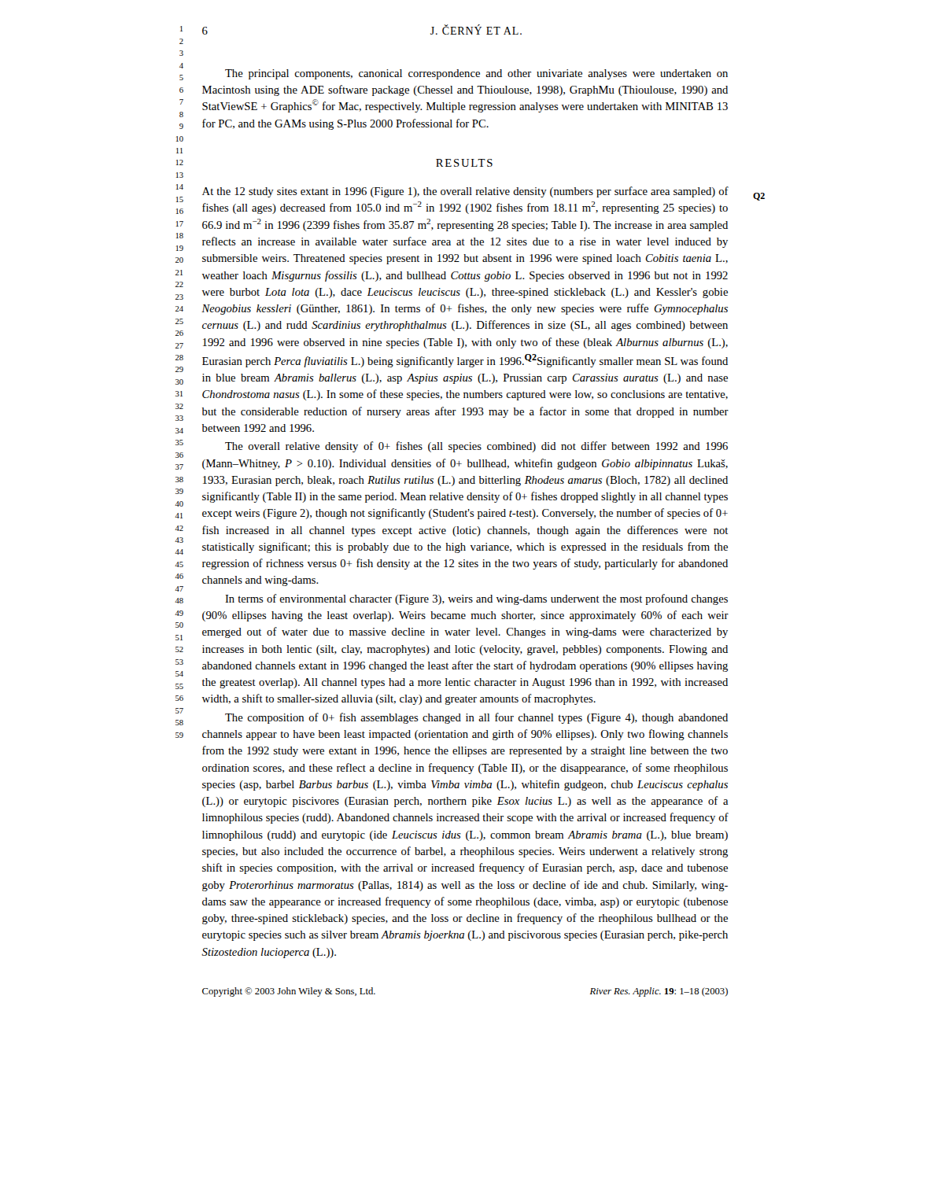12345 678910 1112131415 1617181920 2122232425 2627282930 3132333435 3637383940 4142434445 4647484950 5152535455 56575859
6
J. ČERNÝ ET AL.
The principal components, canonical correspondence and other univariate analyses were undertaken on Macintosh using the ADE software package (Chessel and Thioulouse, 1998), GraphMu (Thioulouse, 1990) and StatViewSE + Graphics© for Mac, respectively. Multiple regression analyses were undertaken with MINITAB 13 for PC, and the GAMs using S-Plus 2000 Professional for PC.
RESULTS
At the 12 study sites extant in 1996 (Figure 1), the overall relative density (numbers per surface area sampled) of fishes (all ages) decreased from 105.0 ind m−2 in 1992 (1902 fishes from 18.11 m2, representing 25 species) to 66.9 ind m−2 in 1996 (2399 fishes from 35.87 m2, representing 28 species; Table I). The increase in area sampled reflects an increase in available water surface area at the 12 sites due to a rise in water level induced by submersible weirs. Threatened species present in 1992 but absent in 1996 were spined loach Cobitis taenia L., weather loach Misgurnus fossilis (L.), and bullhead Cottus gobio L. Species observed in 1996 but not in 1992 were burbot Lota lota (L.), dace Leuciscus leuciscus (L.), three-spined stickleback (L.) and Kessler's gobie Neogobius kessleri (Günther, 1861). In terms of 0+ fishes, the only new species were ruffe Gymnocephalus cernuus (L.) and rudd Scardinius erythrophthalmus (L.). Differences in size (SL, all ages combined) between 1992 and 1996 were observed in nine species (Table I), with only two of these (bleak Alburnus alburnus (L.), Eurasian perch Perca fluviatilis L.) being significantly larger in 1996.Q2 Significantly smaller mean SL was found in blue bream Abramis ballerus (L.), asp Aspius aspius (L.), Prussian carp Carassius auratus (L.) and nase Chondrostoma nasus (L.). In some of these species, the numbers captured were low, so conclusions are tentative, but the considerable reduction of nursery areas after 1993 may be a factor in some that dropped in number between 1992 and 1996.
The overall relative density of 0+ fishes (all species combined) did not differ between 1992 and 1996 (Mann–Whitney, P > 0.10). Individual densities of 0+ bullhead, whitefin gudgeon Gobio albipinnatus Lukaš, 1933, Eurasian perch, bleak, roach Rutilus rutilus (L.) and bitterling Rhodeus amarus (Bloch, 1782) all declined significantly (Table II) in the same period. Mean relative density of 0+ fishes dropped slightly in all channel types except weirs (Figure 2), though not significantly (Student's paired t-test). Conversely, the number of species of 0+ fish increased in all channel types except active (lotic) channels, though again the differences were not statistically significant; this is probably due to the high variance, which is expressed in the residuals from the regression of richness versus 0+ fish density at the 12 sites in the two years of study, particularly for abandoned channels and wing-dams.
In terms of environmental character (Figure 3), weirs and wing-dams underwent the most profound changes (90% ellipses having the least overlap). Weirs became much shorter, since approximately 60% of each weir emerged out of water due to massive decline in water level. Changes in wing-dams were characterized by increases in both lentic (silt, clay, macrophytes) and lotic (velocity, gravel, pebbles) components. Flowing and abandoned channels extant in 1996 changed the least after the start of hydrodam operations (90% ellipses having the greatest overlap). All channel types had a more lentic character in August 1996 than in 1992, with increased width, a shift to smaller-sized alluvia (silt, clay) and greater amounts of macrophytes.
The composition of 0+ fish assemblages changed in all four channel types (Figure 4), though abandoned channels appear to have been least impacted (orientation and girth of 90% ellipses). Only two flowing channels from the 1992 study were extant in 1996, hence the ellipses are represented by a straight line between the two ordination scores, and these reflect a decline in frequency (Table II), or the disappearance, of some rheophilous species (asp, barbel Barbus barbus (L.), vimba Vimba vimba (L.), whitefin gudgeon, chub Leuciscus cephalus (L.)) or eurytopic piscivores (Eurasian perch, northern pike Esox lucius L.) as well as the appearance of a limnophilous species (rudd). Abandoned channels increased their scope with the arrival or increased frequency of limnophilous (rudd) and eurytopic (ide Leuciscus idus (L.), common bream Abramis brama (L.), blue bream) species, but also included the occurrence of barbel, a rheophilous species. Weirs underwent a relatively strong shift in species composition, with the arrival or increased frequency of Eurasian perch, asp, dace and tubenose goby Proterorhinus marmoratus (Pallas, 1814) as well as the loss or decline of ide and chub. Similarly, wing-dams saw the appearance or increased frequency of some rheophilous (dace, vimba, asp) or eurytopic (tubenose goby, three-spined stickleback) species, and the loss or decline in frequency of the rheophilous bullhead or the eurytopic species such as silver bream Abramis bjoerkna (L.) and piscivorous species (Eurasian perch, pike-perch Stizostedion lucioperca (L.)).
Copyright © 2003 John Wiley & Sons, Ltd.
River Res. Applic. 19: 1–18 (2003)
Q2